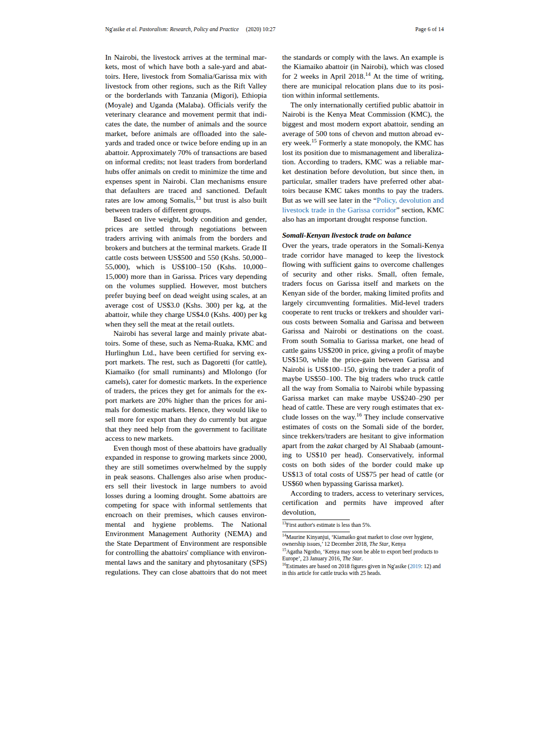Ng'asike et al. Pastoralism: Research, Policy and Practice (2020) 10:27
Page 6 of 14
In Nairobi, the livestock arrives at the terminal markets, most of which have both a sale-yard and abattoirs. Here, livestock from Somalia/Garissa mix with livestock from other regions, such as the Rift Valley or the borderlands with Tanzania (Migori), Ethiopia (Moyale) and Uganda (Malaba). Officials verify the veterinary clearance and movement permit that indicates the date, the number of animals and the source market, before animals are offloaded into the sale-yards and traded once or twice before ending up in an abattoir. Approximately 70% of transactions are based on informal credits; not least traders from borderland hubs offer animals on credit to minimize the time and expenses spent in Nairobi. Clan mechanisms ensure that defaulters are traced and sanctioned. Default rates are low among Somalis,13 but trust is also built between traders of different groups.
Based on live weight, body condition and gender, prices are settled through negotiations between traders arriving with animals from the borders and brokers and butchers at the terminal markets. Grade II cattle costs between US$500 and 550 (Kshs. 50,000–55,000), which is US$100–150 (Kshs. 10,000–15,000) more than in Garissa. Prices vary depending on the volumes supplied. However, most butchers prefer buying beef on dead weight using scales, at an average cost of US$3.0 (Kshs. 300) per kg, at the abattoir, while they charge US$4.0 (Kshs. 400) per kg when they sell the meat at the retail outlets.
Nairobi has several large and mainly private abattoirs. Some of these, such as Nema-Ruaka, KMC and Hurlinghun Ltd., have been certified for serving export markets. The rest, such as Dagoretti (for cattle), Kiamaiko (for small ruminants) and Mlolongo (for camels), cater for domestic markets. In the experience of traders, the prices they get for animals for the export markets are 20% higher than the prices for animals for domestic markets. Hence, they would like to sell more for export than they do currently but argue that they need help from the government to facilitate access to new markets.
Even though most of these abattoirs have gradually expanded in response to growing markets since 2000, they are still sometimes overwhelmed by the supply in peak seasons. Challenges also arise when producers sell their livestock in large numbers to avoid losses during a looming drought. Some abattoirs are competing for space with informal settlements that encroach on their premises, which causes environmental and hygiene problems. The National Environment Management Authority (NEMA) and the State Department of Environment are responsible for controlling the abattoirs' compliance with environmental laws and the sanitary and phytosanitary (SPS) regulations. They can close abattoirs that do not meet the standards or comply with the laws. An example is the Kiamaiko abattoir (in Nairobi), which was closed for 2 weeks in April 2018.14 At the time of writing, there are municipal relocation plans due to its position within informal settlements.
The only internationally certified public abattoir in Nairobi is the Kenya Meat Commission (KMC), the biggest and most modern export abattoir, sending an average of 500 tons of chevon and mutton abroad every week.15 Formerly a state monopoly, the KMC has lost its position due to mismanagement and liberalization. According to traders, KMC was a reliable market destination before devolution, but since then, in particular, smaller traders have preferred other abattoirs because KMC takes months to pay the traders. But as we will see later in the “Policy, devolution and livestock trade in the Garissa corridor” section, KMC also has an important drought response function.
Somali-Kenyan livestock trade on balance
Over the years, trade operators in the Somali-Kenya trade corridor have managed to keep the livestock flowing with sufficient gains to overcome challenges of security and other risks. Small, often female, traders focus on Garissa itself and markets on the Kenyan side of the border, making limited profits and largely circumventing formalities. Mid-level traders cooperate to rent trucks or trekkers and shoulder various costs between Somalia and Garissa and between Garissa and Nairobi or destinations on the coast. From south Somalia to Garissa market, one head of cattle gains US$200 in price, giving a profit of maybe US$150, while the price-gain between Garissa and Nairobi is US$100–150, giving the trader a profit of maybe US$50–100. The big traders who truck cattle all the way from Somalia to Nairobi while bypassing Garissa market can make maybe US$240–290 per head of cattle. These are very rough estimates that exclude losses on the way.16 They include conservative estimates of costs on the Somali side of the border, since trekkers/traders are hesitant to give information apart from the zakat charged by Al Shabaab (amounting to US$10 per head). Conservatively, informal costs on both sides of the border could make up US$13 of total costs of US$75 per head of cattle (or US$60 when bypassing Garissa market).
According to traders, access to veterinary services, certification and permits have improved after devolution,
13First author's estimate is less than 5%.
14Maurine Kinyanjui, ‘Kiamaiko goat market to close over hygiene, ownership issues,’ 12 December 2018, The Star, Kenya
15Agatha Ngotho, ‘Kenya may soon be able to export beef products to Europe’, 23 January 2016, The Star.
16Estimates are based on 2018 figures given in Ng'asike (2019: 12) and in this article for cattle trucks with 25 heads.